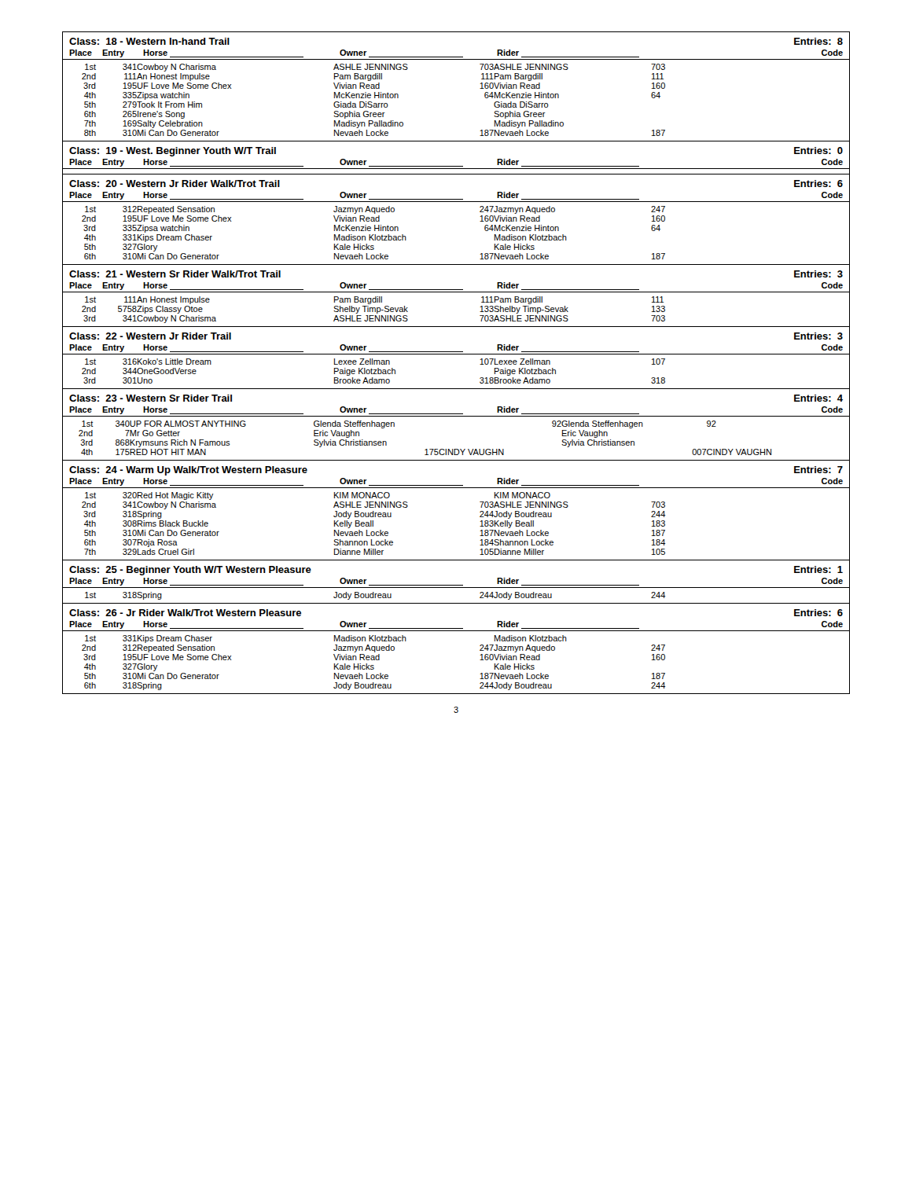Class: 18 - Western In-hand Trail Entries: 8
Place Entry Horse Owner Rider Code
| 1st | 341 | Cowboy N Charisma | ASHLE JENNINGS | 703 | ASHLE JENNINGS | 703 |
| 2nd | 111 | An Honest Impulse | Pam Bargdill | 111 | Pam Bargdill | 111 |
| 3rd | 195 | UF Love Me Some Chex | Vivian Read | 160 | Vivian Read | 160 |
| 4th | 335 | Zipsa watchin | McKenzie Hinton | 64 | McKenzie Hinton | 64 |
| 5th | 279 | Took It From Him | Giada DiSarro | | Giada DiSarro | |
| 6th | 265 | Irene's Song | Sophia Greer | | Sophia Greer | |
| 7th | 169 | Salty Celebration | Madisyn Palladino | | Madisyn Palladino | |
| 8th | 310 | Mi Can Do Generator | Nevaeh Locke | 187 | Nevaeh Locke | 187 |
Class: 19 - West. Beginner Youth W/T Trail Entries: 0
Place Entry Horse Owner Rider Code
Class: 20 - Western Jr Rider Walk/Trot Trail Entries: 6
Place Entry Horse Owner Rider Code
| 1st | 312 | Repeated Sensation | Jazmyn Aquedo | 247 | Jazmyn Aquedo | 247 |
| 2nd | 195 | UF Love Me Some Chex | Vivian Read | 160 | Vivian Read | 160 |
| 3rd | 335 | Zipsa watchin | McKenzie Hinton | 64 | McKenzie Hinton | 64 |
| 4th | 331 | Kips Dream Chaser | Madison Klotzbach | | Madison Klotzbach | |
| 5th | 327 | Glory | Kale Hicks | | Kale Hicks | |
| 6th | 310 | Mi Can Do Generator | Nevaeh Locke | 187 | Nevaeh Locke | 187 |
Class: 21 - Western Sr Rider Walk/Trot Trail Entries: 3
Place Entry Horse Owner Rider Code
| 1st | 111 | An Honest Impulse | Pam Bargdill | 111 | Pam Bargdill | 111 |
| 2nd | 5758 | Zips Classy Otoe | Shelby Timp-Sevak | 133 | Shelby Timp-Sevak | 133 |
| 3rd | 341 | Cowboy N Charisma | ASHLE JENNINGS | 703 | ASHLE JENNINGS | 703 |
Class: 22 - Western Jr Rider Trail Entries: 3
Place Entry Horse Owner Rider Code
| 1st | 316 | Koko's Little Dream | Lexee Zellman | 107 | Lexee Zellman | 107 |
| 2nd | 344 | OneGoodVerse | Paige Klotzbach | | Paige Klotzbach | |
| 3rd | 301 | Uno | Brooke Adamo | 318 | Brooke Adamo | 318 |
Class: 23 - Western Sr Rider Trail Entries: 4
Place Entry Horse Owner Rider Code
| 1st | 340 | UP FOR ALMOST ANYTHING | Glenda Steffenhagen | 92 | Glenda Steffenhagen | 92 |
| 2nd | 7 | Mr Go Getter | Eric Vaughn | | Eric Vaughn | |
| 3rd | 868 | Krymsuns Rich N Famous | Sylvia Christiansen | | Sylvia Christiansen | |
| 4th | 175 | RED HOT HIT MAN | 175 | CINDY VAUGHN | 007 | CINDY VAUGHN |
Class: 24 - Warm Up Walk/Trot Western Pleasure Entries: 7
Place Entry Horse Owner Rider Code
| 1st | 320 | Red Hot Magic Kitty | KIM MONACO | | KIM MONACO | |
| 2nd | 341 | Cowboy N Charisma | ASHLE JENNINGS | 703 | ASHLE JENNINGS | 703 |
| 3rd | 318 | Spring | Jody Boudreau | 244 | Jody Boudreau | 244 |
| 4th | 308 | Rims Black Buckle | Kelly Beall | 183 | Kelly Beall | 183 |
| 5th | 310 | Mi Can Do Generator | Nevaeh Locke | 187 | Nevaeh Locke | 187 |
| 6th | 307 | Roja Rosa | Shannon Locke | 184 | Shannon Locke | 184 |
| 7th | 329 | Lads Cruel Girl | Dianne Miller | 105 | Dianne Miller | 105 |
Class: 25 - Beginner Youth W/T Western Pleasure Entries: 1
Place Entry Horse Owner Rider Code
| 1st | 318 | Spring | Jody Boudreau | 244 | Jody Boudreau | 244 |
Class: 26 - Jr Rider Walk/Trot Western Pleasure Entries: 6
Place Entry Horse Owner Rider Code
| 1st | 331 | Kips Dream Chaser | Madison Klotzbach | | Madison Klotzbach | |
| 2nd | 312 | Repeated Sensation | Jazmyn Aquedo | 247 | Jazmyn Aquedo | 247 |
| 3rd | 195 | UF Love Me Some Chex | Vivian Read | 160 | Vivian Read | 160 |
| 4th | 327 | Glory | Kale Hicks | | Kale Hicks | |
| 5th | 310 | Mi Can Do Generator | Nevaeh Locke | 187 | Nevaeh Locke | 187 |
| 6th | 318 | Spring | Jody Boudreau | 244 | Jody Boudreau | 244 |
3